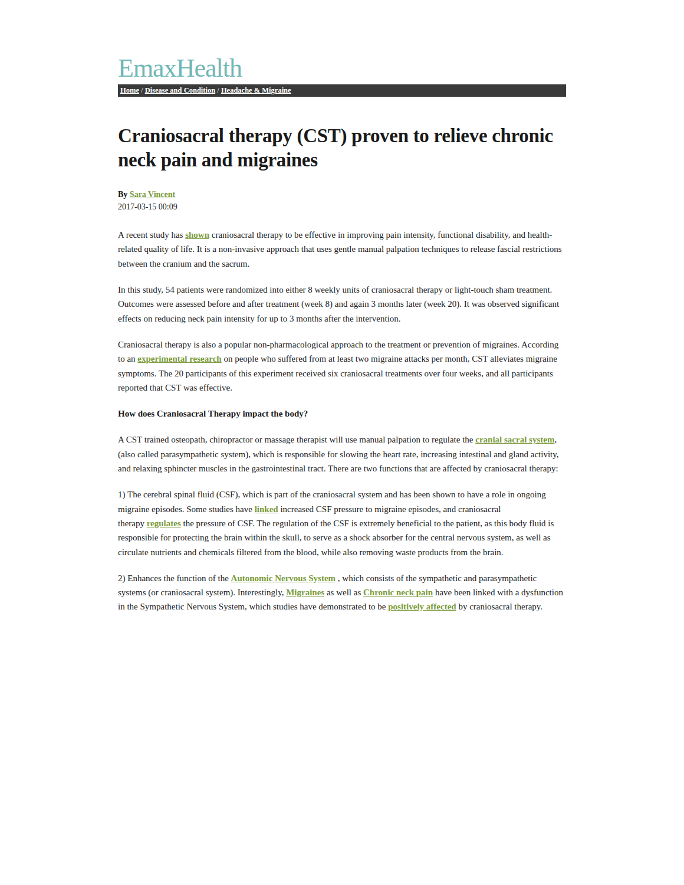EmaxHealth
Home / Disease and Condition / Headache & Migraine
Craniosacral therapy (CST) proven to relieve chronic neck pain and migraines
By Sara Vincent
2017-03-15 00:09
A recent study has shown craniosacral therapy to be effective in improving pain intensity, functional disability, and health-related quality of life. It is a non-invasive approach that uses gentle manual palpation techniques to release fascial restrictions between the cranium and the sacrum.
In this study, 54 patients were randomized into either 8 weekly units of craniosacral therapy or light-touch sham treatment. Outcomes were assessed before and after treatment (week 8) and again 3 months later (week 20). It was observed significant effects on reducing neck pain intensity for up to 3 months after the intervention.
Craniosacral therapy is also a popular non-pharmacological approach to the treatment or prevention of migraines. According to an experimental research on people who suffered from at least two migraine attacks per month, CST alleviates migraine symptoms. The 20 participants of this experiment received six craniosacral treatments over four weeks, and all participants reported that CST was effective.
How does Craniosacral Therapy impact the body?
A CST trained osteopath, chiropractor or massage therapist will use manual palpation to regulate the cranial sacral system, (also called parasympathetic system), which is responsible for slowing the heart rate, increasing intestinal and gland activity, and relaxing sphincter muscles in the gastrointestinal tract. There are two functions that are affected by craniosacral therapy:
1) The cerebral spinal fluid (CSF), which is part of the craniosacral system and has been shown to have a role in ongoing migraine episodes. Some studies have linked increased CSF pressure to migraine episodes, and craniosacral
therapy regulates the pressure of CSF. The regulation of the CSF is extremely beneficial to the patient, as this body fluid is responsible for protecting the brain within the skull, to serve as a shock absorber for the central nervous system, as well as circulate nutrients and chemicals filtered from the blood, while also removing waste products from the brain.
2) Enhances the function of the Autonomic Nervous System , which consists of the sympathetic and parasympathetic systems (or craniosacral system). Interestingly, Migraines as well as Chronic neck pain have been linked with a dysfunction in the Sympathetic Nervous System, which studies have demonstrated to be positively affected by craniosacral therapy.